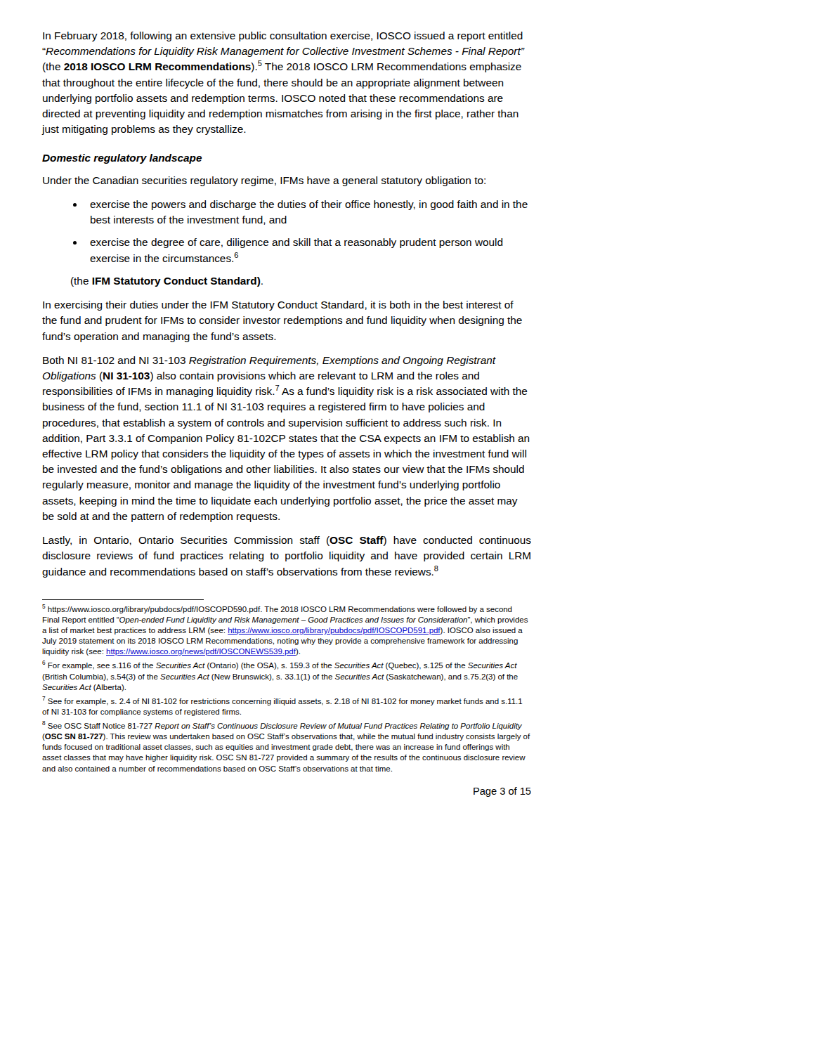In February 2018, following an extensive public consultation exercise, IOSCO issued a report entitled “Recommendations for Liquidity Risk Management for Collective Investment Schemes - Final Report” (the 2018 IOSCO LRM Recommendations).5 The 2018 IOSCO LRM Recommendations emphasize that throughout the entire lifecycle of the fund, there should be an appropriate alignment between underlying portfolio assets and redemption terms. IOSCO noted that these recommendations are directed at preventing liquidity and redemption mismatches from arising in the first place, rather than just mitigating problems as they crystallize.
Domestic regulatory landscape
Under the Canadian securities regulatory regime, IFMs have a general statutory obligation to:
exercise the powers and discharge the duties of their office honestly, in good faith and in the best interests of the investment fund, and
exercise the degree of care, diligence and skill that a reasonably prudent person would exercise in the circumstances.6
(the IFM Statutory Conduct Standard).
In exercising their duties under the IFM Statutory Conduct Standard, it is both in the best interest of the fund and prudent for IFMs to consider investor redemptions and fund liquidity when designing the fund’s operation and managing the fund’s assets.
Both NI 81-102 and NI 31-103 Registration Requirements, Exemptions and Ongoing Registrant Obligations (NI 31-103) also contain provisions which are relevant to LRM and the roles and responsibilities of IFMs in managing liquidity risk.7 As a fund’s liquidity risk is a risk associated with the business of the fund, section 11.1 of NI 31-103 requires a registered firm to have policies and procedures, that establish a system of controls and supervision sufficient to address such risk. In addition, Part 3.3.1 of Companion Policy 81-102CP states that the CSA expects an IFM to establish an effective LRM policy that considers the liquidity of the types of assets in which the investment fund will be invested and the fund’s obligations and other liabilities. It also states our view that the IFMs should regularly measure, monitor and manage the liquidity of the investment fund’s underlying portfolio assets, keeping in mind the time to liquidate each underlying portfolio asset, the price the asset may be sold at and the pattern of redemption requests.
Lastly, in Ontario, Ontario Securities Commission staff (OSC Staff) have conducted continuous disclosure reviews of fund practices relating to portfolio liquidity and have provided certain LRM guidance and recommendations based on staff’s observations from these reviews.8
5 https://www.iosco.org/library/pubdocs/pdf/IOSCOPD590.pdf. The 2018 IOSCO LRM Recommendations were followed by a second Final Report entitled “Open-ended Fund Liquidity and Risk Management – Good Practices and Issues for Consideration”, which provides a list of market best practices to address LRM (see: https://www.iosco.org/library/pubdocs/pdf/IOSCOPD591.pdf). IOSCO also issued a July 2019 statement on its 2018 IOSCO LRM Recommendations, noting why they provide a comprehensive framework for addressing liquidity risk (see: https://www.iosco.org/news/pdf/IOSCONEWS539.pdf).
6 For example, see s.116 of the Securities Act (Ontario) (the OSA), s. 159.3 of the Securities Act (Quebec), s.125 of the Securities Act (British Columbia), s.54(3) of the Securities Act (New Brunswick), s. 33.1(1) of the Securities Act (Saskatchewan), and s.75.2(3) of the Securities Act (Alberta).
7 See for example, s. 2.4 of NI 81-102 for restrictions concerning illiquid assets, s. 2.18 of NI 81-102 for money market funds and s.11.1 of NI 31-103 for compliance systems of registered firms.
8 See OSC Staff Notice 81-727 Report on Staff’s Continuous Disclosure Review of Mutual Fund Practices Relating to Portfolio Liquidity (OSC SN 81-727). This review was undertaken based on OSC Staff’s observations that, while the mutual fund industry consists largely of funds focused on traditional asset classes, such as equities and investment grade debt, there was an increase in fund offerings with asset classes that may have higher liquidity risk. OSC SN 81-727 provided a summary of the results of the continuous disclosure review and also contained a number of recommendations based on OSC Staff’s observations at that time.
Page 3 of 15